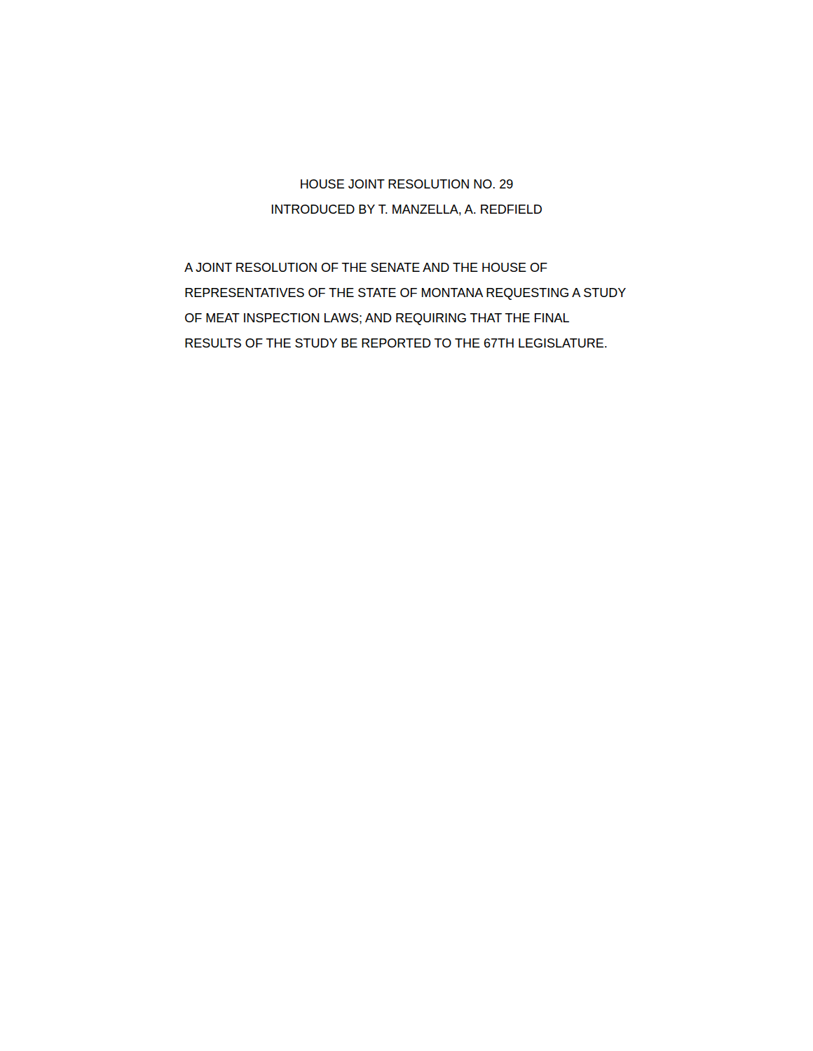House Joint Resolution No. 29
Introduced by T. Manzella, A. Redfield
A joint resolution of the Senate and the House of Representatives of the State of Montana requesting a study of meat inspection laws; and requiring that the final results of the study be reported to the 67th Legislature.